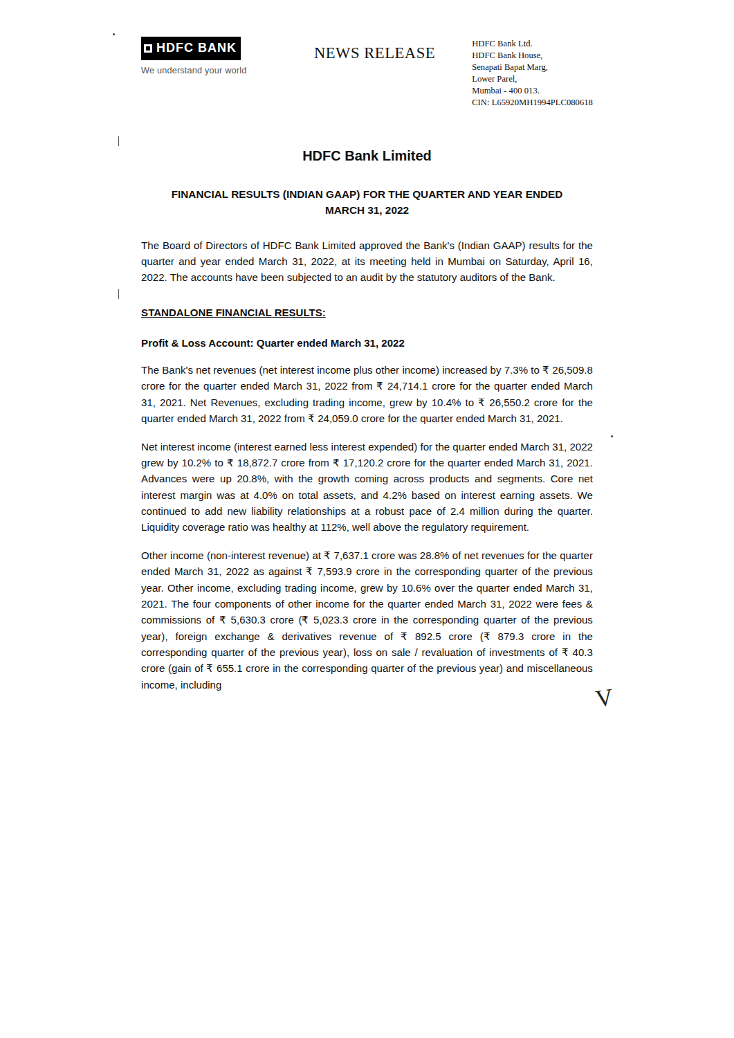HDFC BANK
We understand your world
NEWS RELEASE
HDFC Bank Ltd.
HDFC Bank House,
Senapati Bapat Marg,
Lower Parel,
Mumbai - 400 013.
CIN: L65920MH1994PLC080618
HDFC Bank Limited
FINANCIAL RESULTS (INDIAN GAAP) FOR THE QUARTER AND YEAR ENDED
MARCH 31, 2022
The Board of Directors of HDFC Bank Limited approved the Bank's (Indian GAAP) results for the quarter and year ended March 31, 2022, at its meeting held in Mumbai on Saturday, April 16, 2022. The accounts have been subjected to an audit by the statutory auditors of the Bank.
STANDALONE FINANCIAL RESULTS:
Profit & Loss Account: Quarter ended March 31, 2022
The Bank's net revenues (net interest income plus other income) increased by 7.3% to ₹ 26,509.8 crore for the quarter ended March 31, 2022 from ₹ 24,714.1 crore for the quarter ended March 31, 2021. Net Revenues, excluding trading income, grew by 10.4% to ₹ 26,550.2 crore for the quarter ended March 31, 2022 from ₹ 24,059.0 crore for the quarter ended March 31, 2021.
Net interest income (interest earned less interest expended) for the quarter ended March 31, 2022 grew by 10.2% to ₹ 18,872.7 crore from ₹ 17,120.2 crore for the quarter ended March 31, 2021. Advances were up 20.8%, with the growth coming across products and segments. Core net interest margin was at 4.0% on total assets, and 4.2% based on interest earning assets. We continued to add new liability relationships at a robust pace of 2.4 million during the quarter. Liquidity coverage ratio was healthy at 112%, well above the regulatory requirement.
Other income (non-interest revenue) at ₹ 7,637.1 crore was 28.8% of net revenues for the quarter ended March 31, 2022 as against ₹ 7,593.9 crore in the corresponding quarter of the previous year. Other income, excluding trading income, grew by 10.6% over the quarter ended March 31, 2021. The four components of other income for the quarter ended March 31, 2022 were fees & commissions of ₹ 5,630.3 crore (₹ 5,023.3 crore in the corresponding quarter of the previous year), foreign exchange & derivatives revenue of ₹ 892.5 crore (₹ 879.3 crore in the corresponding quarter of the previous year), loss on sale / revaluation of investments of ₹ 40.3 crore (gain of ₹ 655.1 crore in the corresponding quarter of the previous year) and miscellaneous income, including
V